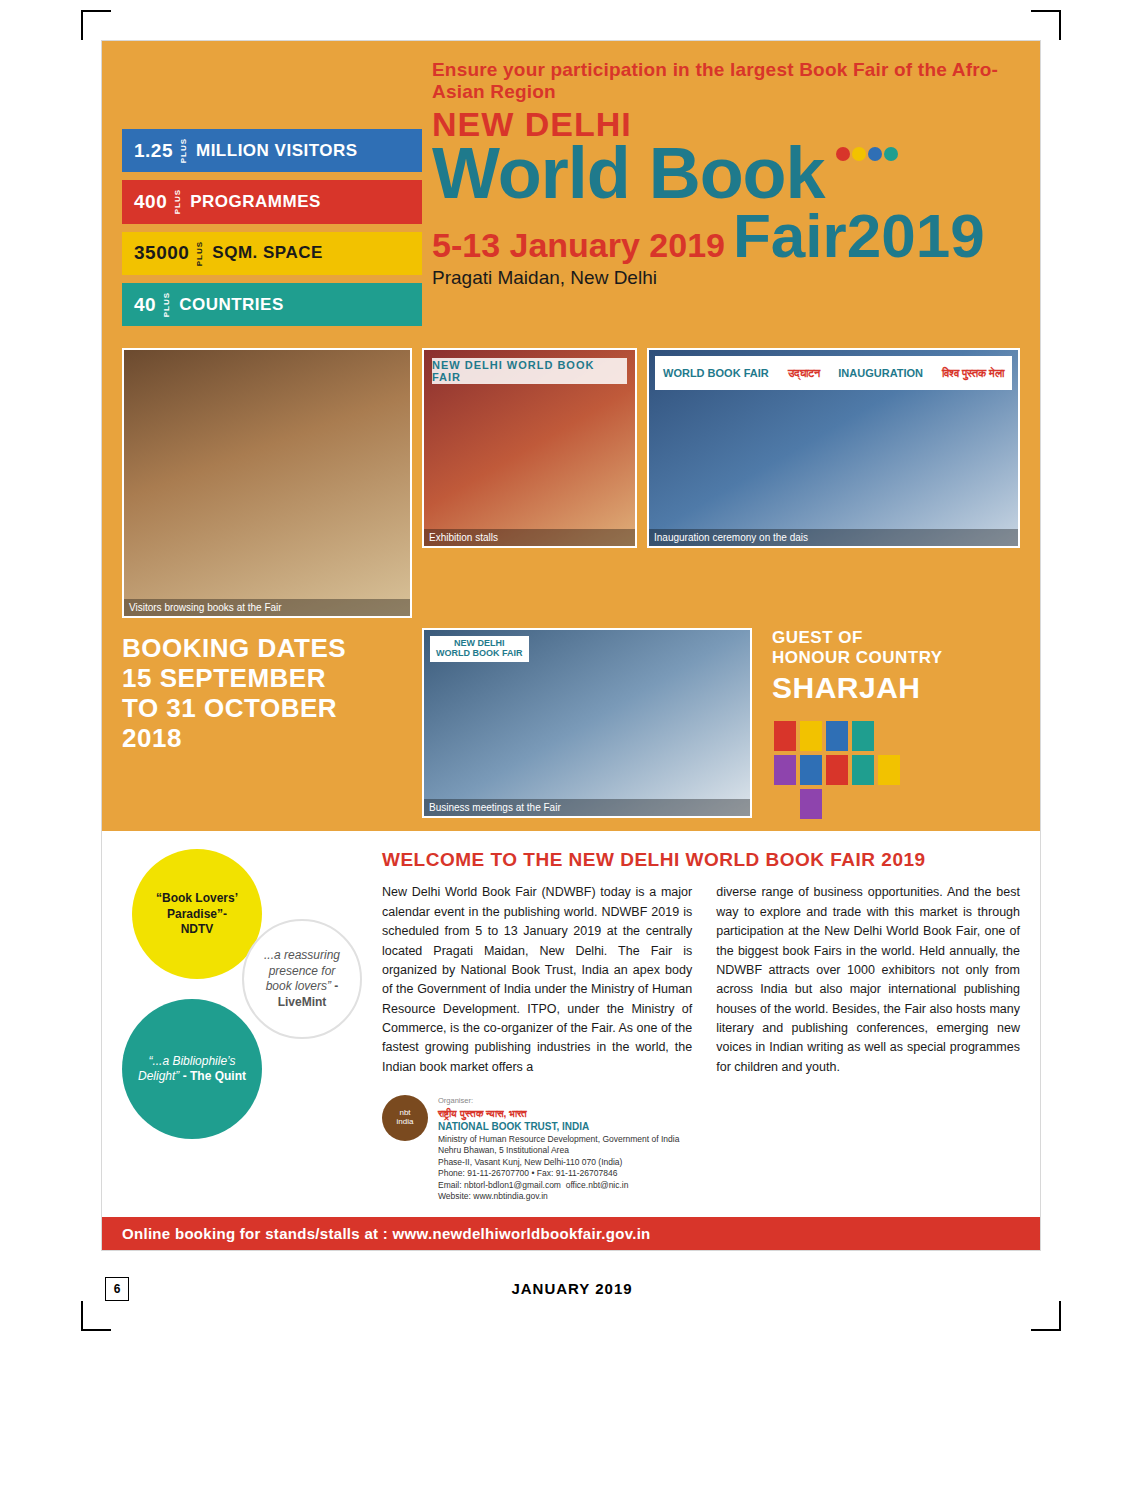1.25 PLUSMILLION VISITORS
400 PLUSPROGRAMMES
35000 PLUSSQM. SPACE
40 PLUSCOUNTRIES
Ensure your participation in the largest Book Fair of the Afro-Asian Region
NEW DELHI
World Book
5-13 January 2019 Fair2019
Pragati Maidan, New Delhi
Visitors browsing books at the Fair
NEW DELHI WORLD BOOK FAIR
Exhibition stalls
WORLD BOOK FAIR उद्घाटन INAUGURATION विश्व पुस्तक मेला
Inauguration ceremony on the dais
BOOKING DATES
15 SEPTEMBER
TO 31 OCTOBER
2018
NEW DELHI
WORLD BOOK FAIR
Business meetings at the Fair
GUEST OF
HONOUR COUNTRY
SHARJAH
“Book Lovers’ Paradise”- NDTV
...a reassuring presence for book lovers” - LiveMint
“...a Bibliophile’s Delight” - The Quint
WELCOME TO THE NEW DELHI WORLD BOOK FAIR 2019
New Delhi World Book Fair (NDWBF) today is a major calendar event in the publishing world. NDWBF 2019 is scheduled from 5 to 13 January 2019 at the centrally located Pragati Maidan, New Delhi. The Fair is organized by National Book Trust, India an apex body of the Government of India under the Ministry of Human Resource Development. ITPO, under the Ministry of Commerce, is the co-organizer of the Fair. As one of the fastest growing publishing industries in the world, the Indian book market offers a
diverse range of business opportunities. And the best way to explore and trade with this market is through participation at the New Delhi World Book Fair, one of the biggest book Fairs in the world. Held annually, the NDWBF attracts over 1000 exhibitors not only from across India but also major international publishing houses of the world. Besides, the Fair also hosts many literary and publishing conferences, emerging new voices in Indian writing as well as special programmes for children and youth.
nbt
india
Organiser:
राष्ट्रीय पुस्तक न्यास, भारत
NATIONAL BOOK TRUST, INDIA
Ministry of Human Resource Development, Government of India
Nehru Bhawan, 5 Institutional Area
Phase-II, Vasant Kunj, New Delhi-110 070 (India)
Phone: 91-11-26707700 • Fax: 91-11-26707846
Email: nbtorl-bdlon1@gmail.com office.nbt@nic.in
Website: www.nbtindia.gov.in
Online booking for stands/stalls at : www.newdelhiworldbookfair.gov.in
6
JANUARY 2019